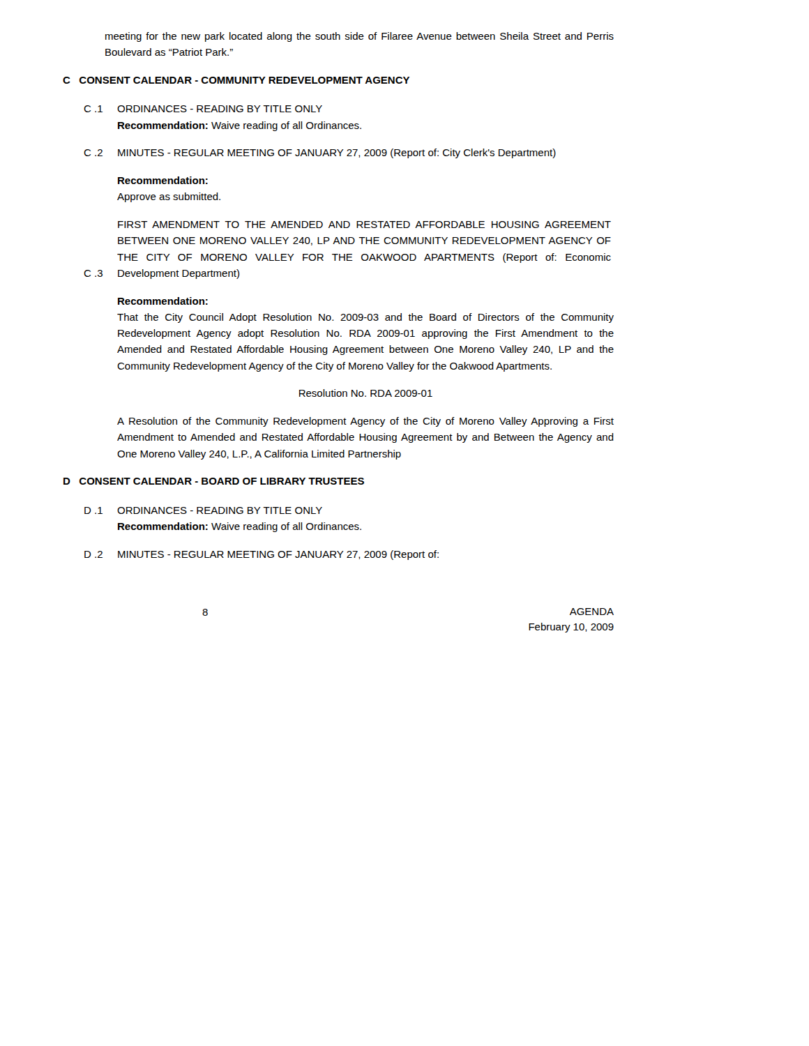meeting for the new park located along the south side of Filaree Avenue between Sheila Street and Perris Boulevard as “Patriot Park.”
C CONSENT CALENDAR - COMMUNITY REDEVELOPMENT AGENCY
C .1 ORDINANCES - READING BY TITLE ONLY
Recommendation: Waive reading of all Ordinances.
C .2 MINUTES - REGULAR MEETING OF JANUARY 27, 2009 (Report of: City Clerk's Department)
Recommendation:
Approve as submitted.
C .3 FIRST AMENDMENT TO THE AMENDED AND RESTATED AFFORDABLE HOUSING AGREEMENT BETWEEN ONE MORENO VALLEY 240, LP AND THE COMMUNITY REDEVELOPMENT AGENCY OF THE CITY OF MORENO VALLEY FOR THE OAKWOOD APARTMENTS (Report of: Economic Development Department)
Recommendation:
That the City Council Adopt Resolution No. 2009-03 and the Board of Directors of the Community Redevelopment Agency adopt Resolution No. RDA 2009-01 approving the First Amendment to the Amended and Restated Affordable Housing Agreement between One Moreno Valley 240, LP and the Community Redevelopment Agency of the City of Moreno Valley for the Oakwood Apartments.
Resolution No. RDA 2009-01
A Resolution of the Community Redevelopment Agency of the City of Moreno Valley Approving a First Amendment to Amended and Restated Affordable Housing Agreement by and Between the Agency and One Moreno Valley 240, L.P., A California Limited Partnership
D CONSENT CALENDAR - BOARD OF LIBRARY TRUSTEES
D .1 ORDINANCES - READING BY TITLE ONLY
Recommendation: Waive reading of all Ordinances.
D .2 MINUTES - REGULAR MEETING OF JANUARY 27, 2009 (Report of:
8
AGENDA
February 10, 2009